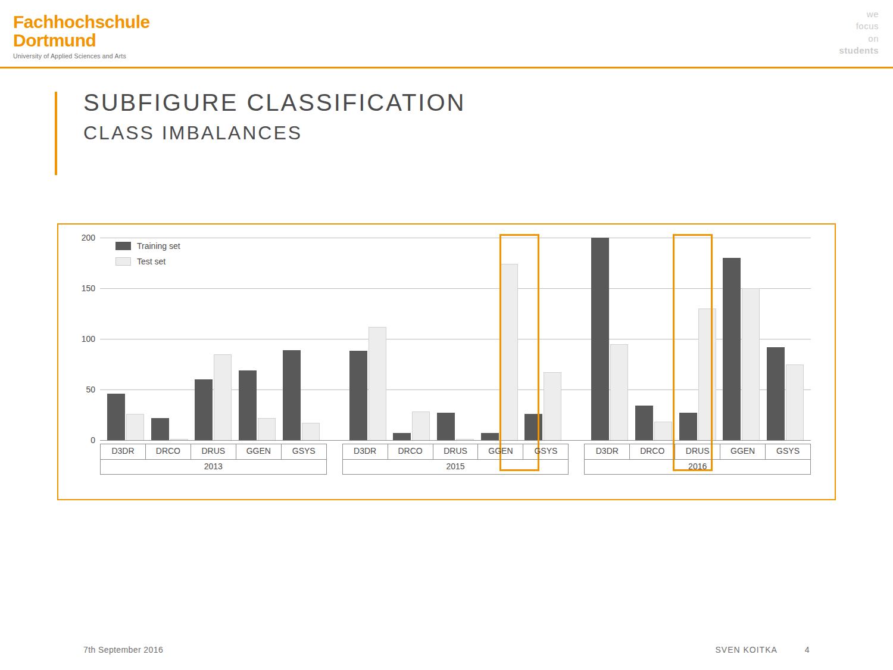Fachhochschule Dortmund University of Applied Sciences and Arts
we
focus
on
students
Subfigure Classification
Class Imbalances
200 150 100 50 0
Training set
Test set
D3DR DRCO DRUS GGEN GSYS
D3DR DRCO DRUS GGEN GSYS
D3DR DRCO DRUS GGEN GSYS
2013
2015
2016
7th September 2016
SVEN KOITKA 4